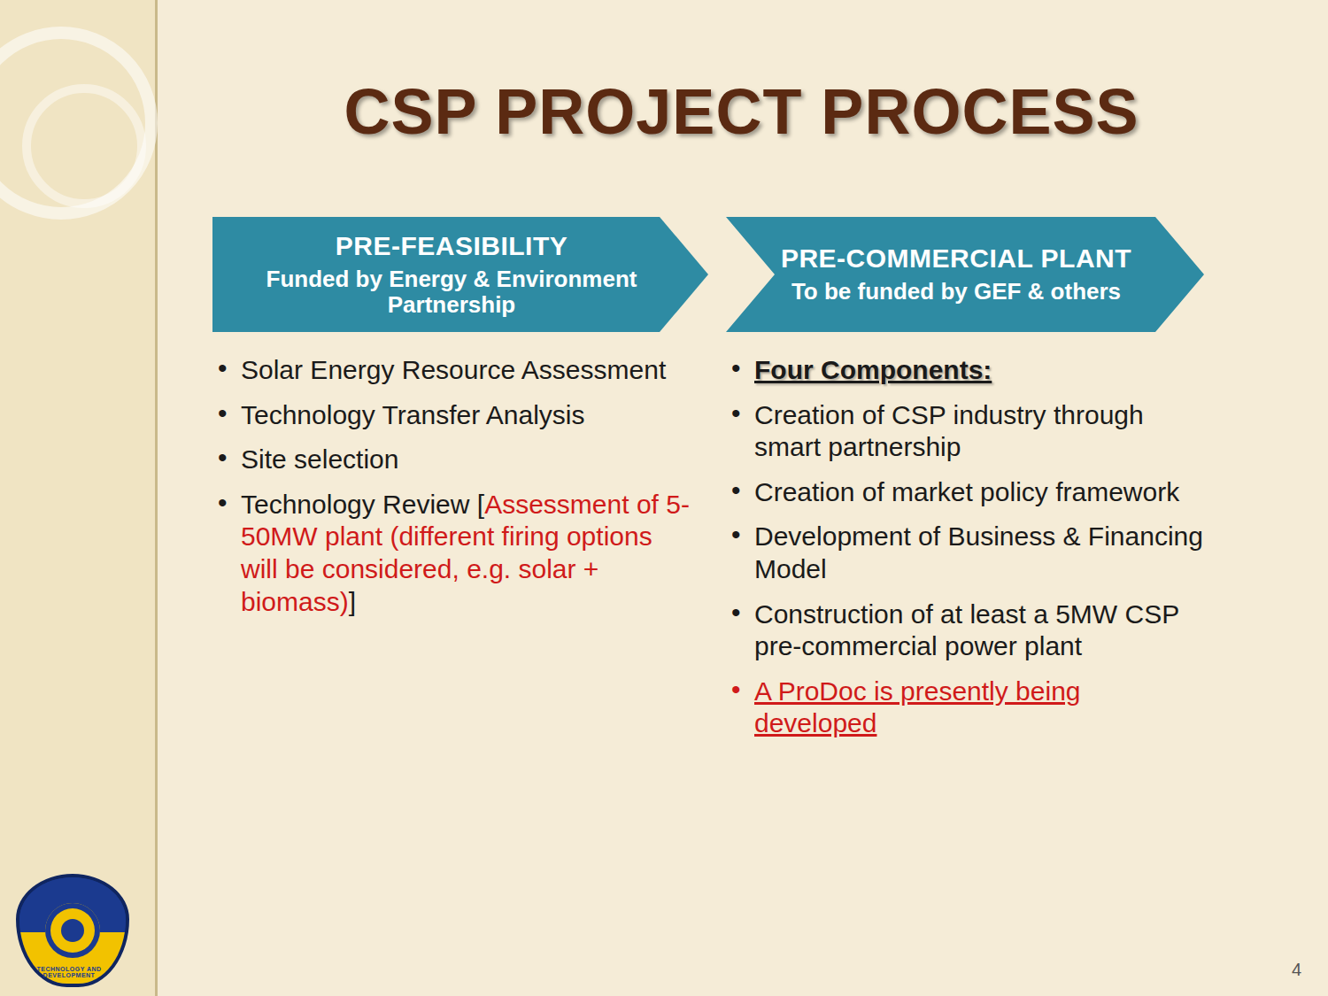TECHNOLOGY AND DEVELOPMENT
CSP PROJECT PROCESS
PRE-FEASIBILITY
Funded by Energy & Environment Partnership
PRE-COMMERCIAL PLANT
To be funded by GEF & others
Solar Energy Resource Assessment
Technology Transfer Analysis
Site selection
Technology Review [Assessment of 5-50MW plant (different firing options will be considered, e.g. solar + biomass)]
Four Components:
Creation of CSP industry through smart partnership
Creation of market policy framework
Development of Business & Financing Model
Construction of at least a 5MW CSP pre-commercial power plant
A ProDoc is presently being developed
4